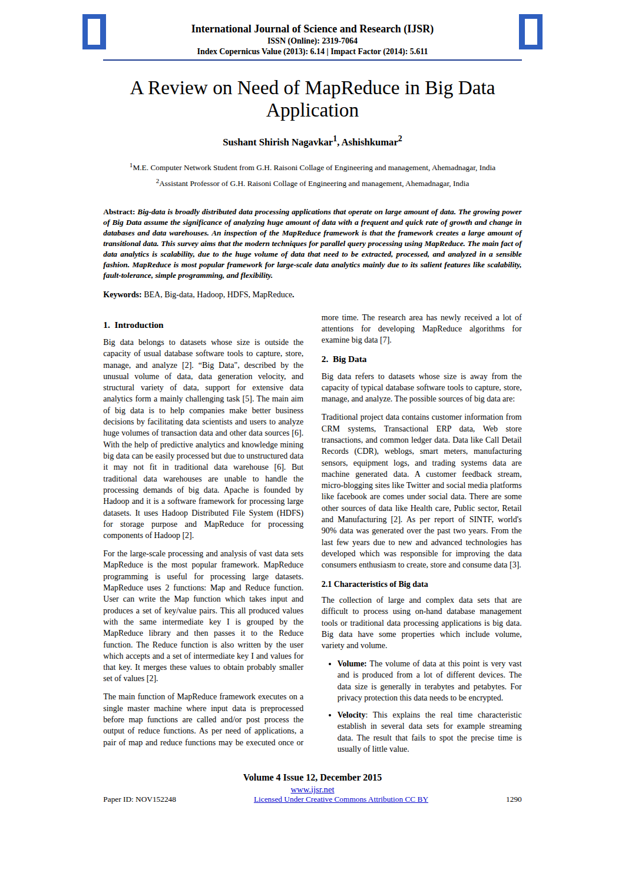International Journal of Science and Research (IJSR)
ISSN (Online): 2319-7064
Index Copernicus Value (2013): 6.14 | Impact Factor (2014): 5.611
A Review on Need of MapReduce in Big Data Application
Sushant Shirish Nagavkar1, Ashishkumar2
1M.E. Computer Network Student from G.H. Raisoni Collage of Engineering and management, Ahemadnagar, India
2Assistant Professor of G.H. Raisoni Collage of Engineering and management, Ahemadnagar, India
Abstract: Big-data is broadly distributed data processing applications that operate on large amount of data. The growing power of Big Data assume the significance of analyzing huge amount of data with a frequent and quick rate of growth and change in databases and data warehouses. An inspection of the MapReduce framework is that the framework creates a large amount of transitional data. This survey aims that the modern techniques for parallel query processing using MapReduce. The main fact of data analytics is scalability, due to the huge volume of data that need to be extracted, processed, and analyzed in a sensible fashion. MapReduce is most popular framework for large-scale data analytics mainly due to its salient features like scalability, fault-tolerance, simple programming, and flexibility.
Keywords: BEA, Big-data, Hadoop, HDFS, MapReduce.
1. Introduction
Big data belongs to datasets whose size is outside the capacity of usual database software tools to capture, store, manage, and analyze [2]. “Big Data", described by the unusual volume of data, data generation velocity, and structural variety of data, support for extensive data analytics form a mainly challenging task [5]. The main aim of big data is to help companies make better business decisions by facilitating data scientists and users to analyze huge volumes of transaction data and other data sources [6]. With the help of predictive analytics and knowledge mining big data can be easily processed but due to unstructured data it may not fit in traditional data warehouse [6]. But traditional data warehouses are unable to handle the processing demands of big data. Apache is founded by Hadoop and it is a software framework for processing large datasets. It uses Hadoop Distributed File System (HDFS) for storage purpose and MapReduce for processing components of Hadoop [2].
For the large-scale processing and analysis of vast data sets MapReduce is the most popular framework. MapReduce programming is useful for processing large datasets. MapReduce uses 2 functions: Map and Reduce function. User can write the Map function which takes input and produces a set of key/value pairs. This all produced values with the same intermediate key I is grouped by the MapReduce library and then passes it to the Reduce function. The Reduce function is also written by the user which accepts and a set of intermediate key I and values for that key. It merges these values to obtain probably smaller set of values [2].
The main function of MapReduce framework executes on a single master machine where input data is preprocessed before map functions are called and/or post process the output of reduce functions. As per need of applications, a pair of map and reduce functions may be executed once or more time. The research area has newly received a lot of attentions for developing MapReduce algorithms for examine big data [7].
2. Big Data
Big data refers to datasets whose size is away from the capacity of typical database software tools to capture, store, manage, and analyze. The possible sources of big data are:
Traditional project data contains customer information from CRM systems, Transactional ERP data, Web store transactions, and common ledger data. Data like Call Detail Records (CDR), weblogs, smart meters, manufacturing sensors, equipment logs, and trading systems data are machine generated data. A customer feedback stream, micro-blogging sites like Twitter and social media platforms like facebook are comes under social data. There are some other sources of data like Health care, Public sector, Retail and Manufacturing [2]. As per report of SINTF, world's 90% data was generated over the past two years. From the last few years due to new and advanced technologies has developed which was responsible for improving the data consumers enthusiasm to create, store and consume data [3].
2.1 Characteristics of Big data
The collection of large and complex data sets that are difficult to process using on-hand database management tools or traditional data processing applications is big data. Big data have some properties which include volume, variety and volume.
Volume: The volume of data at this point is very vast and is produced from a lot of different devices. The data size is generally in terabytes and petabytes. For privacy protection this data needs to be encrypted.
Velocity: This explains the real time characteristic establish in several data sets for example streaming data. The result that fails to spot the precise time is usually of little value.
Volume 4 Issue 12, December 2015
www.ijsr.net
Paper ID: NOV152248
Licensed Under Creative Commons Attribution CC BY
1290